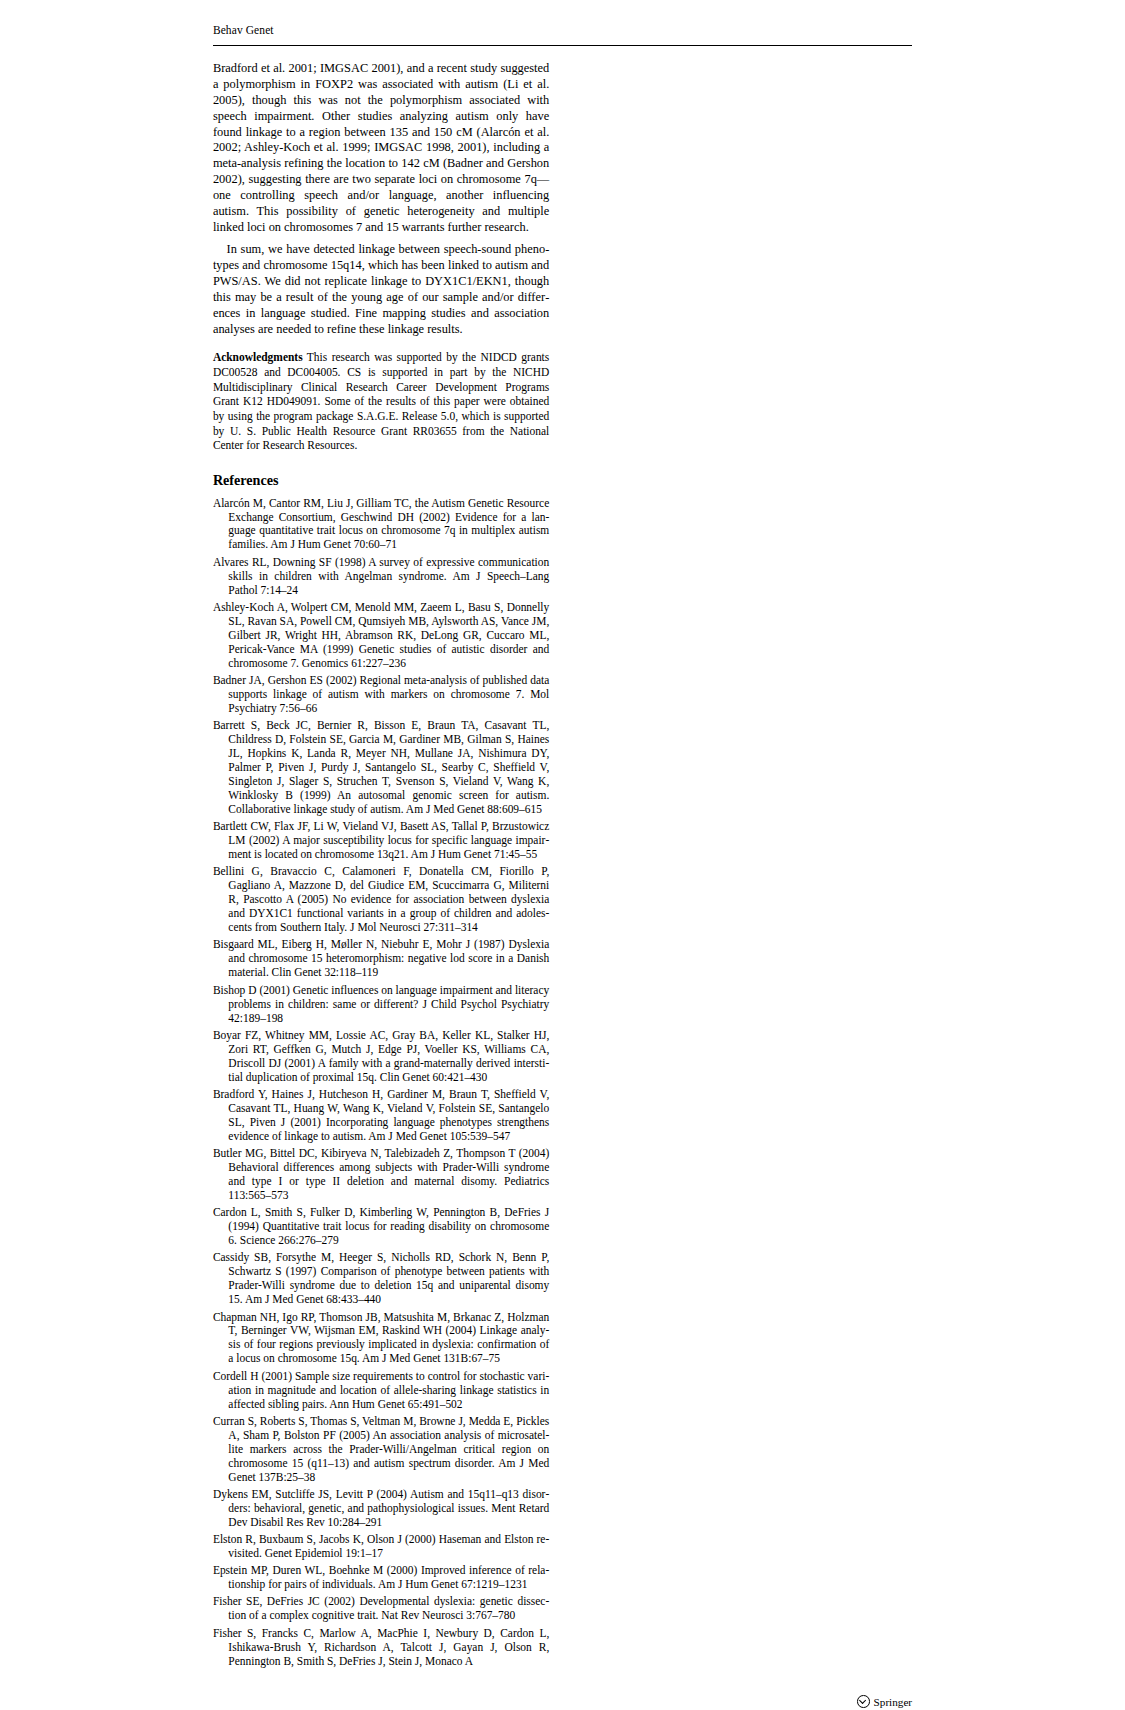Behav Genet
Bradford et al. 2001; IMGSAC 2001), and a recent study suggested a polymorphism in FOXP2 was associated with autism (Li et al. 2005), though this was not the polymorphism associated with speech impairment. Other studies analyzing autism only have found linkage to a region between 135 and 150 cM (Alarcón et al. 2002; Ashley-Koch et al. 1999; IMGSAC 1998, 2001), including a meta-analysis refining the location to 142 cM (Badner and Gershon 2002), suggesting there are two separate loci on chromosome 7q—one controlling speech and/or language, another influencing autism. This possibility of genetic heterogeneity and multiple linked loci on chromosomes 7 and 15 warrants further research.
In sum, we have detected linkage between speech-sound phenotypes and chromosome 15q14, which has been linked to autism and PWS/AS. We did not replicate linkage to DYX1C1/EKN1, though this may be a result of the young age of our sample and/or differences in language studied. Fine mapping studies and association analyses are needed to refine these linkage results.
Acknowledgments This research was supported by the NIDCD grants DC00528 and DC004005. CS is supported in part by the NICHD Multidisciplinary Clinical Research Career Development Programs Grant K12 HD049091. Some of the results of this paper were obtained by using the program package S.A.G.E. Release 5.0, which is supported by U. S. Public Health Resource Grant RR03655 from the National Center for Research Resources.
References
Alarcón M, Cantor RM, Liu J, Gilliam TC, the Autism Genetic Resource Exchange Consortium, Geschwind DH (2002) Evidence for a language quantitative trait locus on chromosome 7q in multiplex autism families. Am J Hum Genet 70:60–71
Alvares RL, Downing SF (1998) A survey of expressive communication skills in children with Angelman syndrome. Am J Speech–Lang Pathol 7:14–24
Ashley-Koch A, Wolpert CM, Menold MM, Zaeem L, Basu S, Donnelly SL, Ravan SA, Powell CM, Qumsiyeh MB, Aylsworth AS, Vance JM, Gilbert JR, Wright HH, Abramson RK, DeLong GR, Cuccaro ML, Pericak-Vance MA (1999) Genetic studies of autistic disorder and chromosome 7. Genomics 61:227–236
Badner JA, Gershon ES (2002) Regional meta-analysis of published data supports linkage of autism with markers on chromosome 7. Mol Psychiatry 7:56–66
Barrett S, Beck JC, Bernier R, Bisson E, Braun TA, Casavant TL, Childress D, Folstein SE, Garcia M, Gardiner MB, Gilman S, Haines JL, Hopkins K, Landa R, Meyer NH, Mullane JA, Nishimura DY, Palmer P, Piven J, Purdy J, Santangelo SL, Searby C, Sheffield V, Singleton J, Slager S, Struchen T, Svenson S, Vieland V, Wang K, Winklosky B (1999) An autosomal genomic screen for autism. Collaborative linkage study of autism. Am J Med Genet 88:609–615
Bartlett CW, Flax JF, Li W, Vieland VJ, Basett AS, Tallal P, Brzustowicz LM (2002) A major susceptibility locus for specific language impairment is located on chromosome 13q21. Am J Hum Genet 71:45–55
Bellini G, Bravaccio C, Calamoneri F, Donatella CM, Fiorillo P, Gagliano A, Mazzone D, del Giudice EM, Scuccimarra G, Militerni R, Pascotto A (2005) No evidence for association between dyslexia and DYX1C1 functional variants in a group of children and adolescents from Southern Italy. J Mol Neurosci 27:311–314
Bisgaard ML, Eiberg H, Møller N, Niebuhr E, Mohr J (1987) Dyslexia and chromosome 15 heteromorphism: negative lod score in a Danish material. Clin Genet 32:118–119
Bishop D (2001) Genetic influences on language impairment and literacy problems in children: same or different? J Child Psychol Psychiatry 42:189–198
Boyar FZ, Whitney MM, Lossie AC, Gray BA, Keller KL, Stalker HJ, Zori RT, Geffken G, Mutch J, Edge PJ, Voeller KS, Williams CA, Driscoll DJ (2001) A family with a grand-maternally derived interstitial duplication of proximal 15q. Clin Genet 60:421–430
Bradford Y, Haines J, Hutcheson H, Gardiner M, Braun T, Sheffield V, Casavant TL, Huang W, Wang K, Vieland V, Folstein SE, Santangelo SL, Piven J (2001) Incorporating language phenotypes strengthens evidence of linkage to autism. Am J Med Genet 105:539–547
Butler MG, Bittel DC, Kibiryeva N, Talebizadeh Z, Thompson T (2004) Behavioral differences among subjects with Prader-Willi syndrome and type I or type II deletion and maternal disomy. Pediatrics 113:565–573
Cardon L, Smith S, Fulker D, Kimberling W, Pennington B, DeFries J (1994) Quantitative trait locus for reading disability on chromosome 6. Science 266:276–279
Cassidy SB, Forsythe M, Heeger S, Nicholls RD, Schork N, Benn P, Schwartz S (1997) Comparison of phenotype between patients with Prader-Willi syndrome due to deletion 15q and uniparental disomy 15. Am J Med Genet 68:433–440
Chapman NH, Igo RP, Thomson JB, Matsushita M, Brkanac Z, Holzman T, Berninger VW, Wijsman EM, Raskind WH (2004) Linkage analysis of four regions previously implicated in dyslexia: confirmation of a locus on chromosome 15q. Am J Med Genet 131B:67–75
Cordell H (2001) Sample size requirements to control for stochastic variation in magnitude and location of allele-sharing linkage statistics in affected sibling pairs. Ann Hum Genet 65:491–502
Curran S, Roberts S, Thomas S, Veltman M, Browne J, Medda E, Pickles A, Sham P, Bolston PF (2005) An association analysis of microsatellite markers across the Prader-Willi/Angelman critical region on chromosome 15 (q11–13) and autism spectrum disorder. Am J Med Genet 137B:25–38
Dykens EM, Sutcliffe JS, Levitt P (2004) Autism and 15q11–q13 disorders: behavioral, genetic, and pathophysiological issues. Ment Retard Dev Disabil Res Rev 10:284–291
Elston R, Buxbaum S, Jacobs K, Olson J (2000) Haseman and Elston revisited. Genet Epidemiol 19:1–17
Epstein MP, Duren WL, Boehnke M (2000) Improved inference of relationship for pairs of individuals. Am J Hum Genet 67:1219–1231
Fisher SE, DeFries JC (2002) Developmental dyslexia: genetic dissection of a complex cognitive trait. Nat Rev Neurosci 3:767–780
Fisher S, Francks C, Marlow A, MacPhie I, Newbury D, Cardon L, Ishikawa-Brush Y, Richardson A, Talcott J, Gayan J, Olson R, Pennington B, Smith S, DeFries J, Stein J, Monaco A
Springer